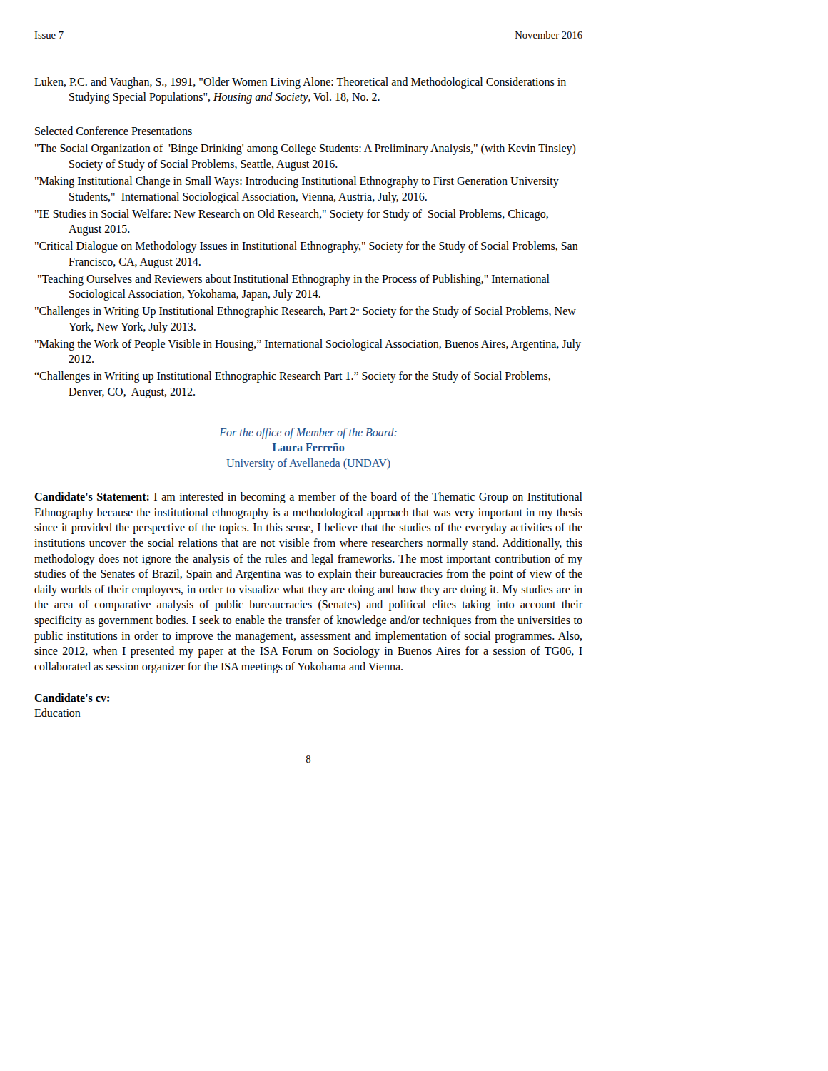Issue 7 November 2016
Luken, P.C. and Vaughan, S., 1991, "Older Women Living Alone: Theoretical and Methodological Considerations in Studying Special Populations", Housing and Society, Vol. 18, No. 2.
Selected Conference Presentations
"The Social Organization of 'Binge Drinking' among College Students: A Preliminary Analysis," (with Kevin Tinsley) Society of Study of Social Problems, Seattle, August 2016.
"Making Institutional Change in Small Ways: Introducing Institutional Ethnography to First Generation University Students," International Sociological Association, Vienna, Austria, July, 2016.
"IE Studies in Social Welfare: New Research on Old Research," Society for Study of Social Problems, Chicago, August 2015.
"Critical Dialogue on Methodology Issues in Institutional Ethnography," Society for the Study of Social Problems, San Francisco, CA, August 2014.
"Teaching Ourselves and Reviewers about Institutional Ethnography in the Process of Publishing," International Sociological Association, Yokohama, Japan, July 2014.
"Challenges in Writing Up Institutional Ethnographic Research, Part 2" Society for the Study of Social Problems, New York, New York, July 2013.
"Making the Work of People Visible in Housing,” International Sociological Association, Buenos Aires, Argentina, July 2012.
“Challenges in Writing up Institutional Ethnographic Research Part 1.” Society for the Study of Social Problems, Denver, CO, August, 2012.
For the office of Member of the Board:
Laura Ferreño
University of Avellaneda (UNDAV)
Candidate's Statement: I am interested in becoming a member of the board of the Thematic Group on Institutional Ethnography because the institutional ethnography is a methodological approach that was very important in my thesis since it provided the perspective of the topics. In this sense, I believe that the studies of the everyday activities of the institutions uncover the social relations that are not visible from where researchers normally stand. Additionally, this methodology does not ignore the analysis of the rules and legal frameworks. The most important contribution of my studies of the Senates of Brazil, Spain and Argentina was to explain their bureaucracies from the point of view of the daily worlds of their employees, in order to visualize what they are doing and how they are doing it. My studies are in the area of comparative analysis of public bureaucracies (Senates) and political elites taking into account their specificity as government bodies. I seek to enable the transfer of knowledge and/or techniques from the universities to public institutions in order to improve the management, assessment and implementation of social programmes. Also, since 2012, when I presented my paper at the ISA Forum on Sociology in Buenos Aires for a session of TG06, I collaborated as session organizer for the ISA meetings of Yokohama and Vienna.
Candidate's cv:
Education
8